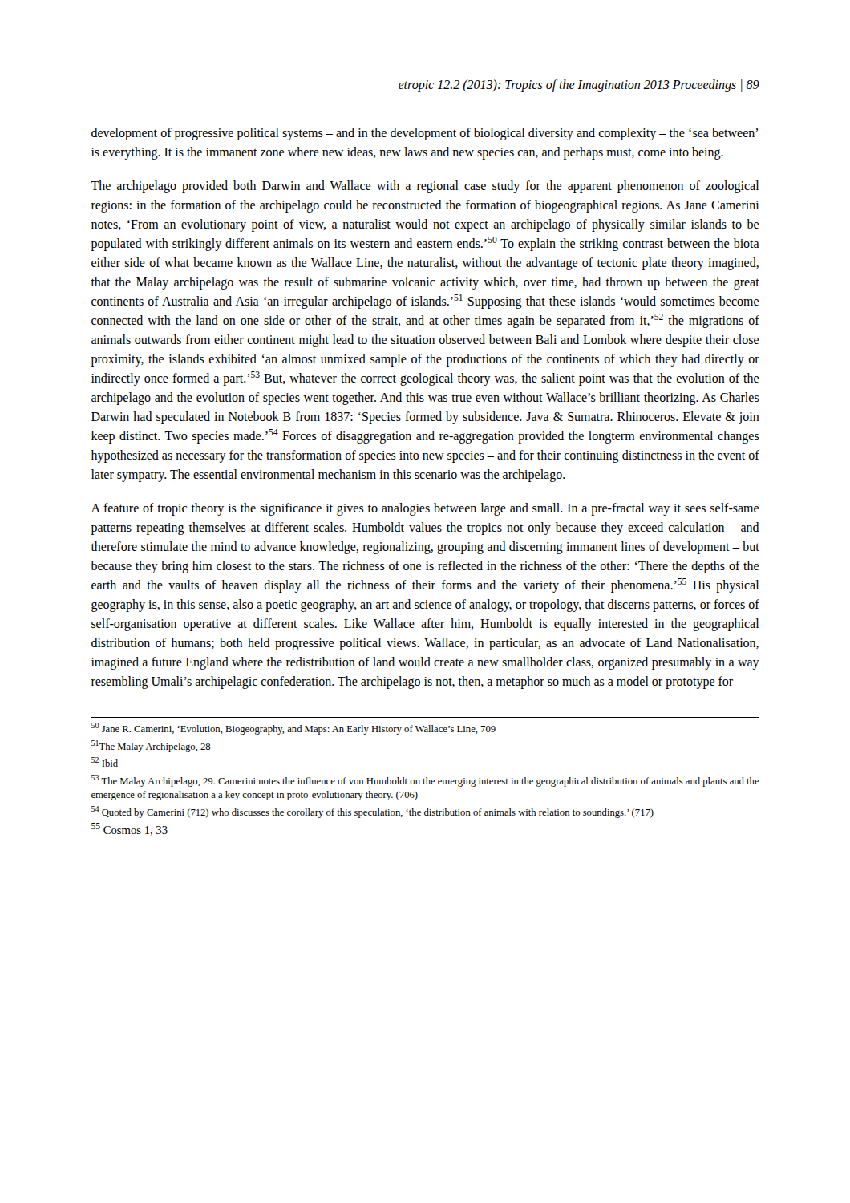etropic 12.2 (2013): Tropics of the Imagination 2013 Proceedings | 89
development of progressive political systems – and in the development of biological diversity and complexity – the ‘sea between’ is everything. It is the immanent zone where new ideas, new laws and new species can, and perhaps must, come into being.
The archipelago provided both Darwin and Wallace with a regional case study for the apparent phenomenon of zoological regions: in the formation of the archipelago could be reconstructed the formation of biogeographical regions. As Jane Camerini notes, ‘From an evolutionary point of view, a naturalist would not expect an archipelago of physically similar islands to be populated with strikingly different animals on its western and eastern ends.’50 To explain the striking contrast between the biota either side of what became known as the Wallace Line, the naturalist, without the advantage of tectonic plate theory imagined, that the Malay archipelago was the result of submarine volcanic activity which, over time, had thrown up between the great continents of Australia and Asia ‘an irregular archipelago of islands.’51 Supposing that these islands ‘would sometimes become connected with the land on one side or other of the strait, and at other times again be separated from it,’52 the migrations of animals outwards from either continent might lead to the situation observed between Bali and Lombok where despite their close proximity, the islands exhibited ‘an almost unmixed sample of the productions of the continents of which they had directly or indirectly once formed a part.’53 But, whatever the correct geological theory was, the salient point was that the evolution of the archipelago and the evolution of species went together. And this was true even without Wallace’s brilliant theorizing. As Charles Darwin had speculated in Notebook B from 1837: ‘Species formed by subsidence. Java & Sumatra. Rhinoceros. Elevate & join keep distinct. Two species made.’54 Forces of disaggregation and re-aggregation provided the longterm environmental changes hypothesized as necessary for the transformation of species into new species – and for their continuing distinctness in the event of later sympatry. The essential environmental mechanism in this scenario was the archipelago.
A feature of tropic theory is the significance it gives to analogies between large and small. In a pre-fractal way it sees self-same patterns repeating themselves at different scales. Humboldt values the tropics not only because they exceed calculation – and therefore stimulate the mind to advance knowledge, regionalizing, grouping and discerning immanent lines of development – but because they bring him closest to the stars. The richness of one is reflected in the richness of the other: ‘There the depths of the earth and the vaults of heaven display all the richness of their forms and the variety of their phenomena.’55 His physical geography is, in this sense, also a poetic geography, an art and science of analogy, or tropology, that discerns patterns, or forces of self-organisation operative at different scales. Like Wallace after him, Humboldt is equally interested in the geographical distribution of humans; both held progressive political views. Wallace, in particular, as an advocate of Land Nationalisation, imagined a future England where the redistribution of land would create a new smallholder class, organized presumably in a way resembling Umali’s archipelagic confederation. The archipelago is not, then, a metaphor so much as a model or prototype for
50 Jane R. Camerini, ‘Evolution, Biogeography, and Maps: An Early History of Wallace’s Line, 709
51The Malay Archipelago, 28
52 Ibid
53 The Malay Archipelago, 29. Camerini notes the influence of von Humboldt on the emerging interest in the geographical distribution of animals and plants and the emergence of regionalisation a a key concept in proto-evolutionary theory. (706)
54 Quoted by Camerini (712) who discusses the corollary of this speculation, ‘the distribution of animals with relation to soundings.’ (717)
55 Cosmos 1, 33